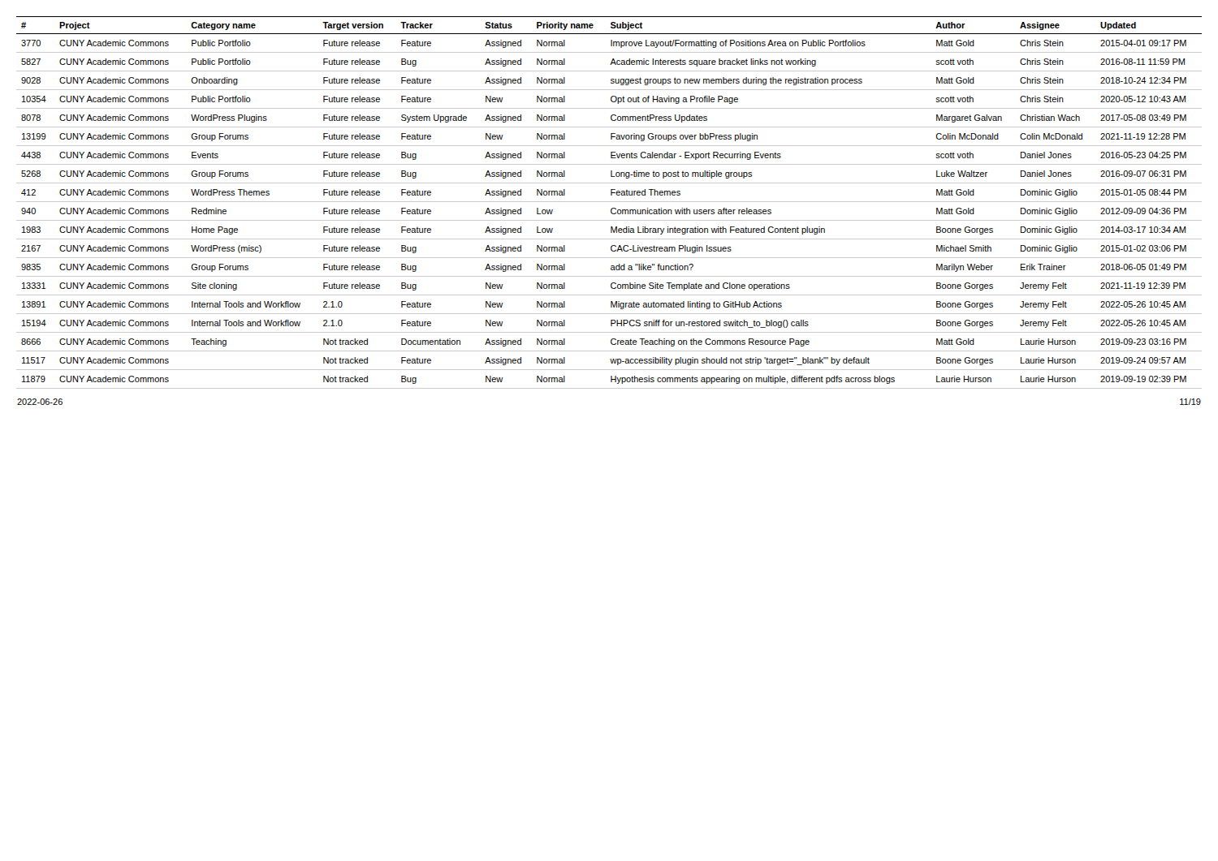| # | Project | Category name | Target version | Tracker | Status | Priority name | Subject | Author | Assignee | Updated |
| --- | --- | --- | --- | --- | --- | --- | --- | --- | --- | --- |
| 3770 | CUNY Academic Commons | Public Portfolio | Future release | Feature | Assigned | Normal | Improve Layout/Formatting of Positions Area on Public Portfolios | Matt Gold | Chris Stein | 2015-04-01 09:17 PM |
| 5827 | CUNY Academic Commons | Public Portfolio | Future release | Bug | Assigned | Normal | Academic Interests square bracket links not working | scott voth | Chris Stein | 2016-08-11 11:59 PM |
| 9028 | CUNY Academic Commons | Onboarding | Future release | Feature | Assigned | Normal | suggest groups to new members during the registration process | Matt Gold | Chris Stein | 2018-10-24 12:34 PM |
| 10354 | CUNY Academic Commons | Public Portfolio | Future release | Feature | New | Normal | Opt out of Having a Profile Page | scott voth | Chris Stein | 2020-05-12 10:43 AM |
| 8078 | CUNY Academic Commons | WordPress Plugins | Future release | System Upgrade | Assigned | Normal | CommentPress Updates | Margaret Galvan | Christian Wach | 2017-05-08 03:49 PM |
| 13199 | CUNY Academic Commons | Group Forums | Future release | Feature | New | Normal | Favoring Groups over bbPress plugin | Colin McDonald | Colin McDonald | 2021-11-19 12:28 PM |
| 4438 | CUNY Academic Commons | Events | Future release | Bug | Assigned | Normal | Events Calendar - Export Recurring Events | scott voth | Daniel Jones | 2016-05-23 04:25 PM |
| 5268 | CUNY Academic Commons | Group Forums | Future release | Bug | Assigned | Normal | Long-time to post to multiple groups | Luke Waltzer | Daniel Jones | 2016-09-07 06:31 PM |
| 412 | CUNY Academic Commons | WordPress Themes | Future release | Feature | Assigned | Normal | Featured Themes | Matt Gold | Dominic Giglio | 2015-01-05 08:44 PM |
| 940 | CUNY Academic Commons | Redmine | Future release | Feature | Assigned | Low | Communication with users after releases | Matt Gold | Dominic Giglio | 2012-09-09 04:36 PM |
| 1983 | CUNY Academic Commons | Home Page | Future release | Feature | Assigned | Low | Media Library integration with Featured Content plugin | Boone Gorges | Dominic Giglio | 2014-03-17 10:34 AM |
| 2167 | CUNY Academic Commons | WordPress (misc) | Future release | Bug | Assigned | Normal | CAC-Livestream Plugin Issues | Michael Smith | Dominic Giglio | 2015-01-02 03:06 PM |
| 9835 | CUNY Academic Commons | Group Forums | Future release | Bug | Assigned | Normal | add a "like" function? | Marilyn Weber | Erik Trainer | 2018-06-05 01:49 PM |
| 13331 | CUNY Academic Commons | Site cloning | Future release | Bug | New | Normal | Combine Site Template and Clone operations | Boone Gorges | Jeremy Felt | 2021-11-19 12:39 PM |
| 13891 | CUNY Academic Commons | Internal Tools and Workflow | 2.1.0 | Feature | New | Normal | Migrate automated linting to GitHub Actions | Boone Gorges | Jeremy Felt | 2022-05-26 10:45 AM |
| 15194 | CUNY Academic Commons | Internal Tools and Workflow | 2.1.0 | Feature | New | Normal | PHPCS sniff for un-restored switch_to_blog() calls | Boone Gorges | Jeremy Felt | 2022-05-26 10:45 AM |
| 8666 | CUNY Academic Commons | Teaching | Not tracked | Documentation | Assigned | Normal | Create Teaching on the Commons Resource Page | Matt Gold | Laurie Hurson | 2019-09-23 03:16 PM |
| 11517 | CUNY Academic Commons | | Not tracked | Feature | Assigned | Normal | wp-accessibility plugin should not strip 'target="_blank"' by default | Boone Gorges | Laurie Hurson | 2019-09-24 09:57 AM |
| 11879 | CUNY Academic Commons | | Not tracked | Bug | New | Normal | Hypothesis comments appearing on multiple, different pdfs across blogs | Laurie Hurson | Laurie Hurson | 2019-09-19 02:39 PM |
| 2022-06-26 | 11/19 |